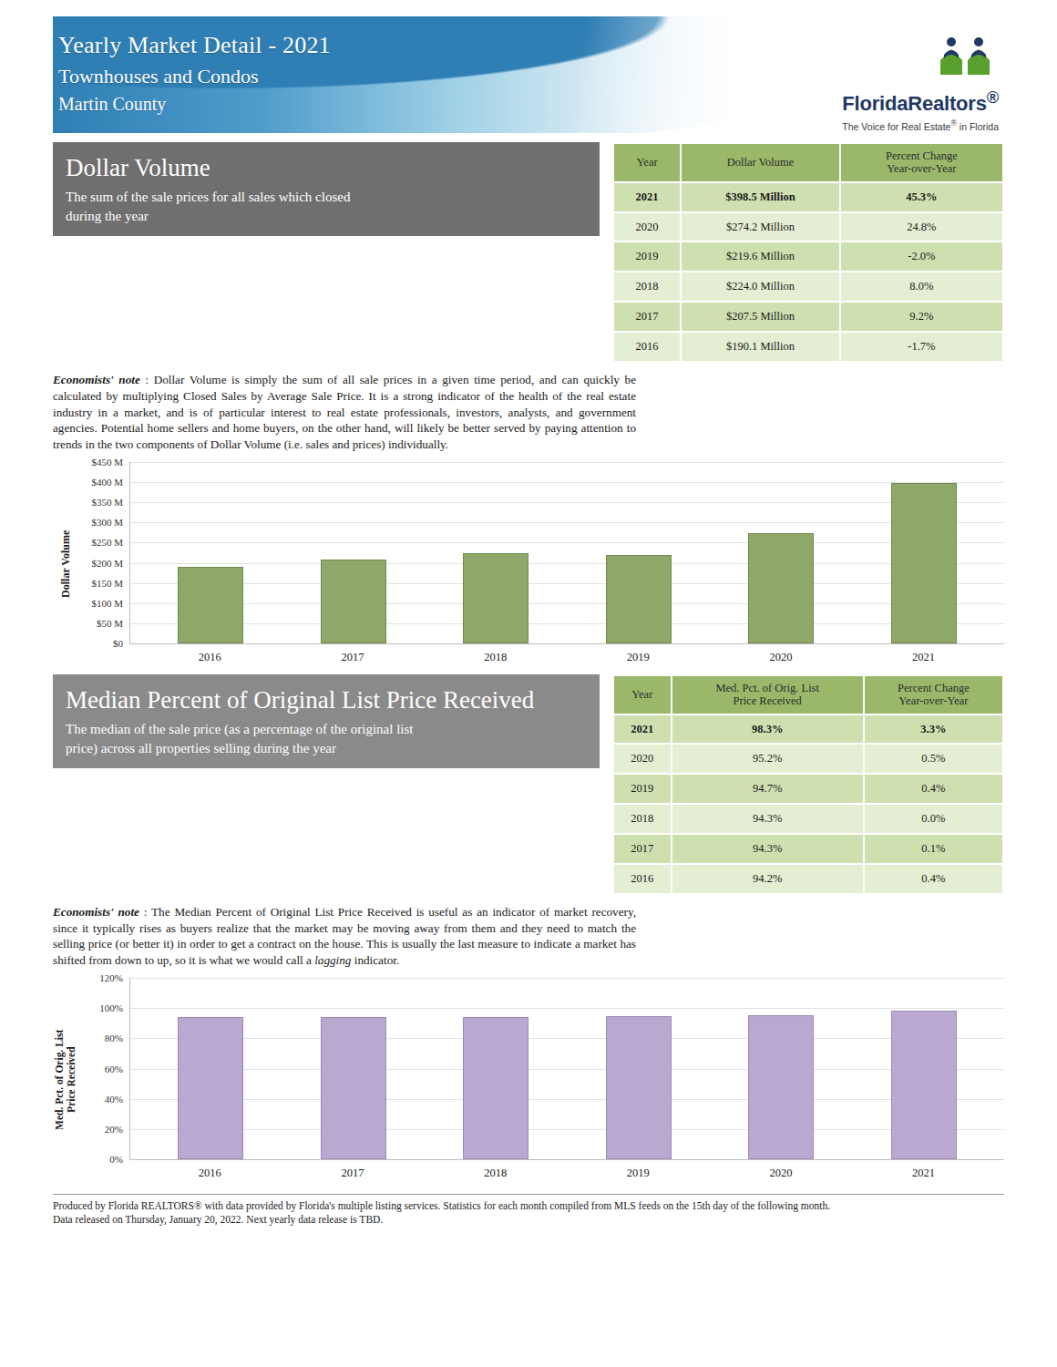Yearly Market Detail - 2021
Townhouses and Condos
Martin County
FloridaRealtors®
The Voice for Real Estate® in Florida
Dollar Volume
The sum of the sale prices for all sales which closed
during the year
| Year | Dollar Volume | Percent Change Year-over-Year |
| --- | --- | --- |
| 2021 | $398.5 Million | 45.3% |
| 2020 | $274.2 Million | 24.8% |
| 2019 | $219.6 Million | -2.0% |
| 2018 | $224.0 Million | 8.0% |
| 2017 | $207.5 Million | 9.2% |
| 2016 | $190.1 Million | -1.7% |
Economists' note : Dollar Volume is simply the sum of all sale prices in a given time period, and can quickly be calculated by multiplying Closed Sales by Average Sale Price. It is a strong indicator of the health of the real estate industry in a market, and is of particular interest to real estate professionals, investors, analysts, and government agencies. Potential home sellers and home buyers, on the other hand, will likely be better served by paying attention to trends in the two components of Dollar Volume (i.e. sales and prices) individually.
Dollar Volume
$450 M $400 M $350 M $300 M $250 M $200 M $150 M $100 M $50 M $0
201620172018201920202021
Median Percent of Original List Price Received
The median of the sale price (as a percentage of the original list
price) across all properties selling during the year
| Year | Med. Pct. of Orig. List Price Received | Percent Change Year-over-Year |
| --- | --- | --- |
| 2021 | 98.3% | 3.3% |
| 2020 | 95.2% | 0.5% |
| 2019 | 94.7% | 0.4% |
| 2018 | 94.3% | 0.0% |
| 2017 | 94.3% | 0.1% |
| 2016 | 94.2% | 0.4% |
Economists' note : The Median Percent of Original List Price Received is useful as an indicator of market recovery, since it typically rises as buyers realize that the market may be moving away from them and they need to match the selling price (or better it) in order to get a contract on the house. This is usually the last measure to indicate a market has shifted from down to up, so it is what we would call a lagging indicator.
Med. Pct. of Orig. List
Price Received
120% 100% 80% 60% 40% 20% 0%
201620172018201920202021
Produced by Florida REALTORS® with data provided by Florida's multiple listing services. Statistics for each month compiled from MLS feeds on the 15th day of the following month.
Data released on Thursday, January 20, 2022. Next yearly data release is TBD.